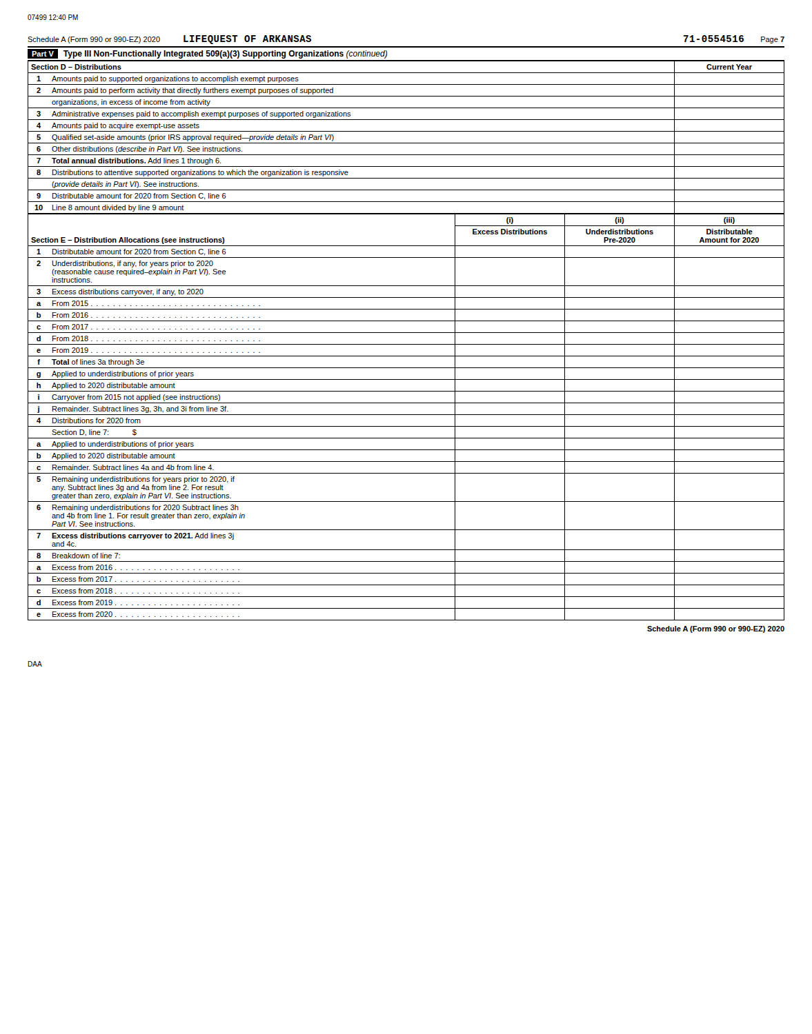07499 12:40 PM
Schedule A (Form 990 or 990-EZ) 2020 LIFEQUEST OF ARKANSAS
71-0554516 Page 7
Part V Type III Non-Functionally Integrated 509(a)(3) Supporting Organizations (continued)
| Section D – Distributions | Current Year |
| 1 | Amounts paid to supported organizations to accomplish exempt purposes | |
| 2 | Amounts paid to perform activity that directly furthers exempt purposes of supported | |
| | organizations, in excess of income from activity | |
| 3 | Administrative expenses paid to accomplish exempt purposes of supported organizations | |
| 4 | Amounts paid to acquire exempt-use assets | |
| 5 | Qualified set-aside amounts (prior IRS approval required— provide details in Part VI ) | |
| 6 | Other distributions ( describe in Part VI ). See instructions. | |
| 7 | Total annual distributions. Add lines 1 through 6. | |
| 8 | Distributions to attentive supported organizations to which the organization is responsive | |
| | ( provide details in Part VI ). See instructions. | |
| 9 | Distributable amount for 2020 from Section C, line 6 | |
| 10 | Line 8 amount divided by line 9 amount | |
| Section E – Distribution Allocations (see instructions) | (i) | (ii) | (iii) |
| Excess Distributions | Underdistributions Pre-2020 | Distributable Amount for 2020 |
| 1 | Distributable amount for 2020 from Section C, line 6 | | | |
| 2 | Underdistributions, if any, for years prior to 2020 (reasonable cause required– explain in Part VI ). See instructions. | | | |
| 3 | Excess distributions carryover, if any, to 2020 | | | |
| a | From 2015 . . . . . . . . . . . . . . . . . . . . . . . . . . . . . . . | | | |
| b | From 2016 . . . . . . . . . . . . . . . . . . . . . . . . . . . . . . . | | | |
| c | From 2017 . . . . . . . . . . . . . . . . . . . . . . . . . . . . . . . | | | |
| d | From 2018 . . . . . . . . . . . . . . . . . . . . . . . . . . . . . . . | | | |
| e | From 2019 . . . . . . . . . . . . . . . . . . . . . . . . . . . . . . . | | | |
| f | Total of lines 3a through 3e | | | |
| g | Applied to underdistributions of prior years | | | |
| h | Applied to 2020 distributable amount | | | |
| i | Carryover from 2015 not applied (see instructions) | | | |
| j | Remainder. Subtract lines 3g, 3h, and 3i from line 3f. | | | |
| 4 | Distributions for 2020 from | | | |
| | Section D, line 7: $ | | | |
| a | Applied to underdistributions of prior years | | | |
| b | Applied to 2020 distributable amount | | | |
| c | Remainder. Subtract lines 4a and 4b from line 4. | | | |
| 5 | Remaining underdistributions for years prior to 2020, if any. Subtract lines 3g and 4a from line 2. For result greater than zero, explain in Part VI . See instructions. | | | |
| 6 | Remaining underdistributions for 2020 Subtract lines 3h and 4b from line 1. For result greater than zero, explain in Part VI . See instructions. | | | |
| 7 | Excess distributions carryover to 2021. Add lines 3j and 4c. | | | |
| 8 | Breakdown of line 7: | | | |
| a | Excess from 2016 . . . . . . . . . . . . . . . . . . . . . . . | | | |
| b | Excess from 2017 . . . . . . . . . . . . . . . . . . . . . . . | | | |
| c | Excess from 2018 . . . . . . . . . . . . . . . . . . . . . . . | | | |
| d | Excess from 2019 . . . . . . . . . . . . . . . . . . . . . . . | | | |
| e | Excess from 2020 . . . . . . . . . . . . . . . . . . . . . . . | | | |
Schedule A (Form 990 or 990-EZ) 2020
DAA